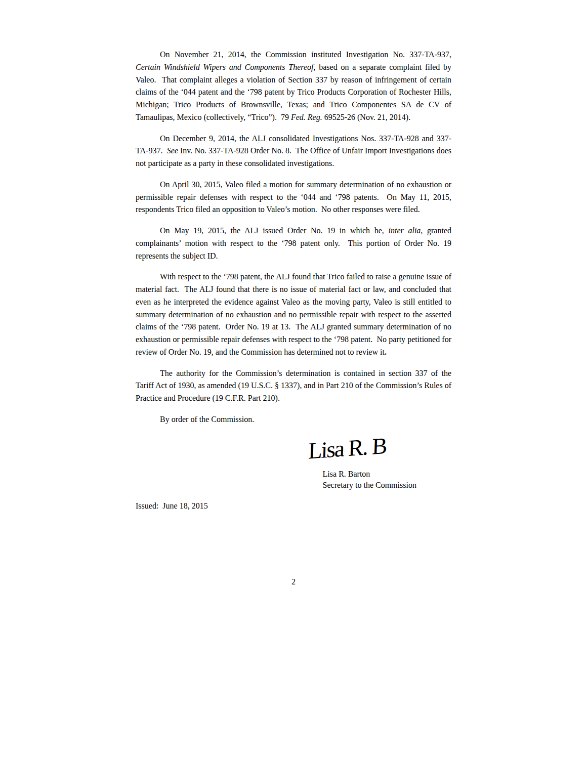On November 21, 2014, the Commission instituted Investigation No. 337-TA-937, Certain Windshield Wipers and Components Thereof, based on a separate complaint filed by Valeo. That complaint alleges a violation of Section 337 by reason of infringement of certain claims of the ‘044 patent and the ‘798 patent by Trico Products Corporation of Rochester Hills, Michigan; Trico Products of Brownsville, Texas; and Trico Componentes SA de CV of Tamaulipas, Mexico (collectively, “Trico”). 79 Fed. Reg. 69525-26 (Nov. 21, 2014).
On December 9, 2014, the ALJ consolidated Investigations Nos. 337-TA-928 and 337-TA-937. See Inv. No. 337-TA-928 Order No. 8. The Office of Unfair Import Investigations does not participate as a party in these consolidated investigations.
On April 30, 2015, Valeo filed a motion for summary determination of no exhaustion or permissible repair defenses with respect to the ‘044 and ‘798 patents. On May 11, 2015, respondents Trico filed an opposition to Valeo’s motion. No other responses were filed.
On May 19, 2015, the ALJ issued Order No. 19 in which he, inter alia, granted complainants’ motion with respect to the ‘798 patent only. This portion of Order No. 19 represents the subject ID.
With respect to the ‘798 patent, the ALJ found that Trico failed to raise a genuine issue of material fact. The ALJ found that there is no issue of material fact or law, and concluded that even as he interpreted the evidence against Valeo as the moving party, Valeo is still entitled to summary determination of no exhaustion and no permissible repair with respect to the asserted claims of the ‘798 patent. Order No. 19 at 13. The ALJ granted summary determination of no exhaustion or permissible repair defenses with respect to the ‘798 patent. No party petitioned for review of Order No. 19, and the Commission has determined not to review it.
The authority for the Commission’s determination is contained in section 337 of the Tariff Act of 1930, as amended (19 U.S.C. § 1337), and in Part 210 of the Commission’s Rules of Practice and Procedure (19 C.F.R. Part 210).
By order of the Commission.
Lisa R. B
Lisa R. Barton
Secretary to the Commission
Issued: June 18, 2015
2